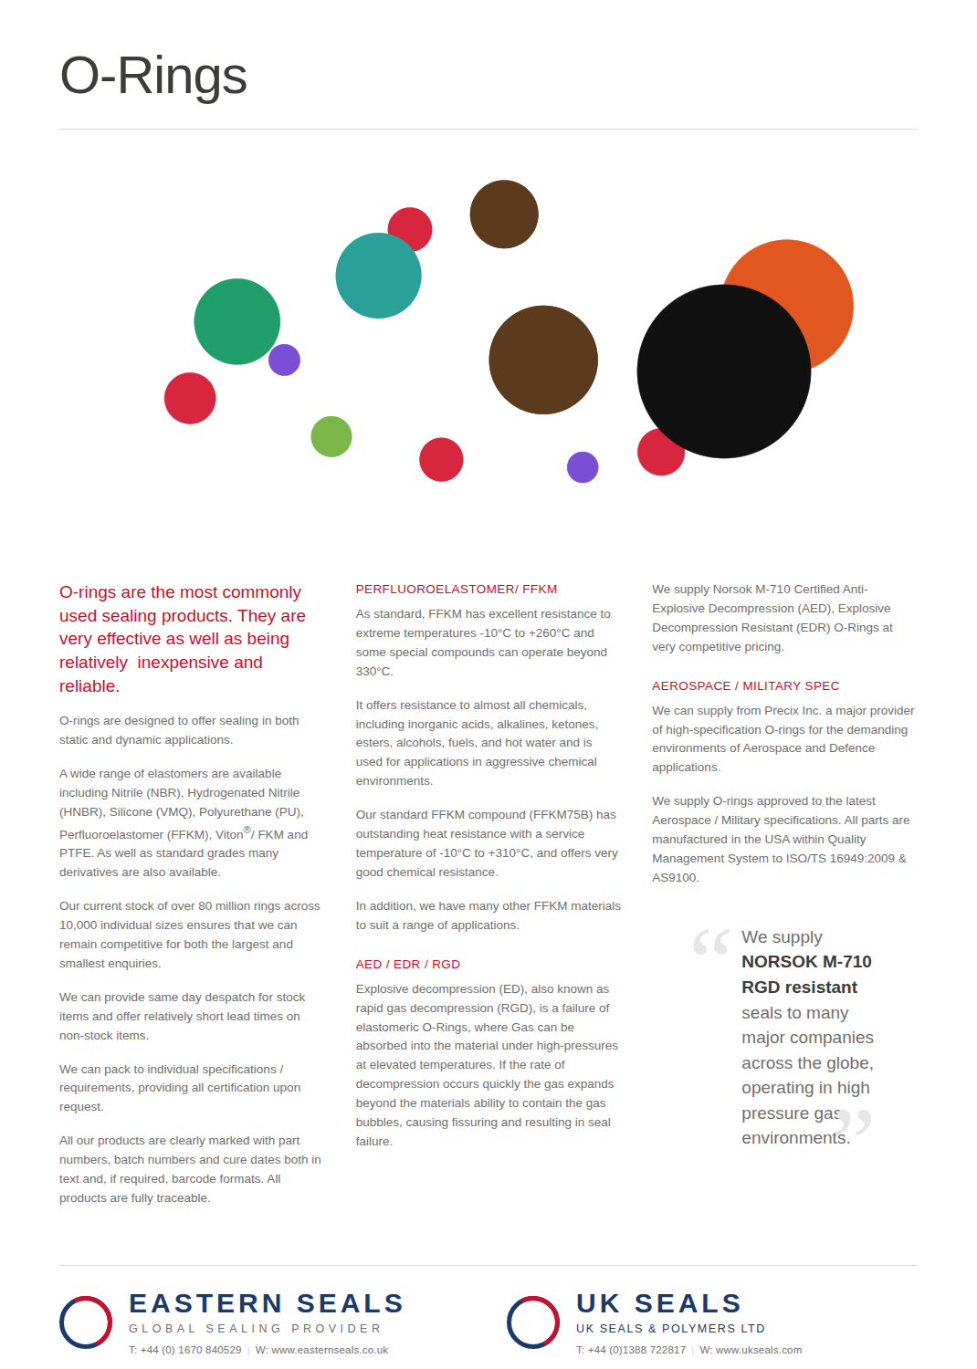O-Rings
O-rings are the most commonly used sealing products. They are very effective as well as being relatively inexpensive and reliable.
O-rings are designed to offer sealing in both static and dynamic applications.
A wide range of elastomers are available including Nitrile (NBR), Hydrogenated Nitrile (HNBR), Silicone (VMQ), Polyurethane (PU), Perfluoroelastomer (FFKM), Viton®/ FKM and PTFE. As well as standard grades many derivatives are also available.
Our current stock of over 80 million rings across 10,000 individual sizes ensures that we can remain competitive for both the largest and smallest enquiries.
We can provide same day despatch for stock items and offer relatively short lead times on non-stock items.
We can pack to individual specifications / requirements, providing all certification upon request.
All our products are clearly marked with part numbers, batch numbers and cure dates both in text and, if required, barcode formats. All products are fully traceable.
Perfluoroelastomer/ FFKM
As standard, FFKM has excellent resistance to extreme temperatures -10°C to +260°C and some special compounds can operate beyond 330°C.
It offers resistance to almost all chemicals, including inorganic acids, alkalines, ketones, esters, alcohols, fuels, and hot water and is used for applications in aggressive chemical environments.
Our standard FFKM compound (FFKM75B) has outstanding heat resistance with a service temperature of -10°C to +310°C, and offers very good chemical resistance.
In addition, we have many other FFKM materials to suit a range of applications.
AED / EDR / RGD
Explosive decompression (ED), also known as rapid gas decompression (RGD), is a failure of elastomeric O-Rings, where Gas can be absorbed into the material under high-pressures at elevated temperatures. If the rate of decompression occurs quickly the gas expands beyond the materials ability to contain the gas bubbles, causing fissuring and resulting in seal failure.
We supply Norsok M-710 Certified Anti-Explosive Decompression (AED), Explosive Decompression Resistant (EDR) O-Rings at very competitive pricing.
Aerospace / Military Spec
We can supply from Precix Inc. a major provider of high-specification O-rings for the demanding environments of Aerospace and Defence applications.
We supply O-rings approved to the latest Aerospace / Military specifications. All parts are manufactured in the USA within Quality Management System to ISO/TS 16949:2009 & AS9100.
“ We supply NORSOK M-710 RGD resistant seals to many major companies across the globe, operating in high pressure gas environments. ”
EASTERN SEALS
GLOBAL SEALING PROVIDER
T: +44 (0) 1670 840529|W: www.easternseals.co.uk
UK SEALS
UK SEALS & POLYMERS LTD
T: +44 (0)1388 722817|W: www.ukseals.com